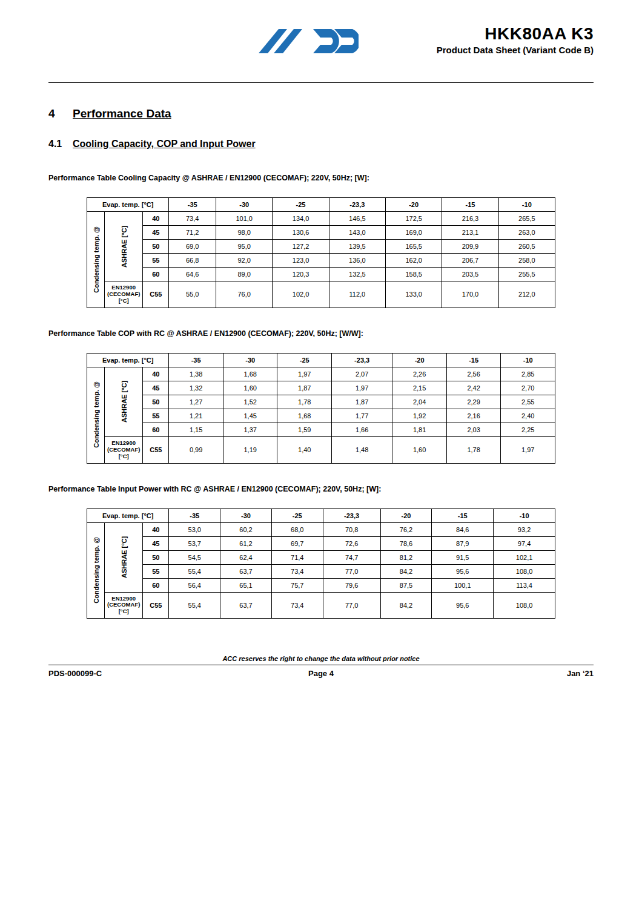HKK80AA K3
Product Data Sheet (Variant Code B)
4 Performance Data
4.1 Cooling Capacity, COP and Input Power
Performance Table Cooling Capacity @ ASHRAE / EN12900 (CECOMAF); 220V, 50Hz; [W]:
| Evap. temp. [°C] | -35 | -30 | -25 | -23,3 | -20 | -15 | -10 |
| --- | --- | --- | --- | --- | --- | --- | --- |
| Condensing temp. @ | ASHRAE [°C] | 40 | 73,4 | 101,0 | 134,0 | 146,5 | 172,5 | 216,3 | 265,5 |
| 45 | 71,2 | 98,0 | 130,6 | 143,0 | 169,0 | 213,1 | 263,0 |
| 50 | 69,0 | 95,0 | 127,2 | 139,5 | 165,5 | 209,9 | 260,5 |
| 55 | 66,8 | 92,0 | 123,0 | 136,0 | 162,0 | 206,7 | 258,0 |
| 60 | 64,6 | 89,0 | 120,3 | 132,5 | 158,5 | 203,5 | 255,5 |
| EN12900 (CECOMAF) [°C] | C55 | 55,0 | 76,0 | 102,0 | 112,0 | 133,0 | 170,0 | 212,0 |
Performance Table COP with RC @ ASHRAE / EN12900 (CECOMAF); 220V, 50Hz; [W/W]:
| Evap. temp. [°C] | -35 | -30 | -25 | -23,3 | -20 | -15 | -10 |
| --- | --- | --- | --- | --- | --- | --- | --- |
| Condensing temp. @ | ASHRAE [°C] | 40 | 1,38 | 1,68 | 1,97 | 2,07 | 2,26 | 2,56 | 2,85 |
| 45 | 1,32 | 1,60 | 1,87 | 1,97 | 2,15 | 2,42 | 2,70 |
| 50 | 1,27 | 1,52 | 1,78 | 1,87 | 2,04 | 2,29 | 2,55 |
| 55 | 1,21 | 1,45 | 1,68 | 1,77 | 1,92 | 2,16 | 2,40 |
| 60 | 1,15 | 1,37 | 1,59 | 1,66 | 1,81 | 2,03 | 2,25 |
| EN12900 (CECOMAF) [°C] | C55 | 0,99 | 1,19 | 1,40 | 1,48 | 1,60 | 1,78 | 1,97 |
Performance Table Input Power with RC @ ASHRAE / EN12900 (CECOMAF); 220V, 50Hz; [W]:
| Evap. temp. [°C] | -35 | -30 | -25 | -23,3 | -20 | -15 | -10 |
| --- | --- | --- | --- | --- | --- | --- | --- |
| Condensing temp. @ | ASHRAE [°C] | 40 | 53,0 | 60,2 | 68,0 | 70,8 | 76,2 | 84,6 | 93,2 |
| 45 | 53,7 | 61,2 | 69,7 | 72,6 | 78,6 | 87,9 | 97,4 |
| 50 | 54,5 | 62,4 | 71,4 | 74,7 | 81,2 | 91,5 | 102,1 |
| 55 | 55,4 | 63,7 | 73,4 | 77,0 | 84,2 | 95,6 | 108,0 |
| 60 | 56,4 | 65,1 | 75,7 | 79,6 | 87,5 | 100,1 | 113,4 |
| EN12900 (CECOMAF) [°C] | C55 | 55,4 | 63,7 | 73,4 | 77,0 | 84,2 | 95,6 | 108,0 |
ACC reserves the right to change the data without prior notice
PDS-000099-C
Page 4
Jan ‘21